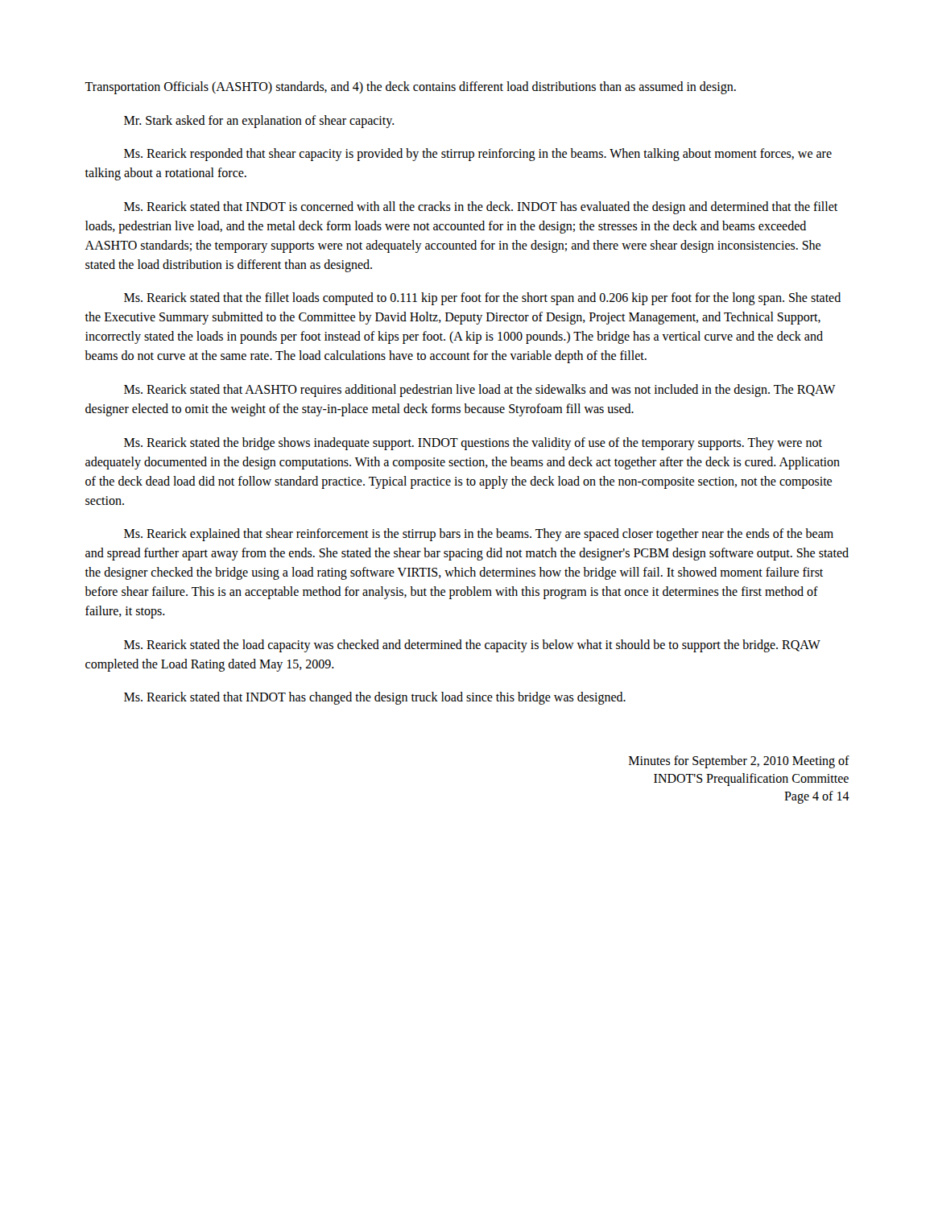Transportation Officials (AASHTO) standards, and 4) the deck contains different load distributions than as assumed in design.
Mr. Stark asked for an explanation of shear capacity.
Ms. Rearick responded that shear capacity is provided by the stirrup reinforcing in the beams. When talking about moment forces, we are talking about a rotational force.
Ms. Rearick stated that INDOT is concerned with all the cracks in the deck. INDOT has evaluated the design and determined that the fillet loads, pedestrian live load, and the metal deck form loads were not accounted for in the design; the stresses in the deck and beams exceeded AASHTO standards; the temporary supports were not adequately accounted for in the design; and there were shear design inconsistencies. She stated the load distribution is different than as designed.
Ms. Rearick stated that the fillet loads computed to 0.111 kip per foot for the short span and 0.206 kip per foot for the long span. She stated the Executive Summary submitted to the Committee by David Holtz, Deputy Director of Design, Project Management, and Technical Support, incorrectly stated the loads in pounds per foot instead of kips per foot. (A kip is 1000 pounds.) The bridge has a vertical curve and the deck and beams do not curve at the same rate. The load calculations have to account for the variable depth of the fillet.
Ms. Rearick stated that AASHTO requires additional pedestrian live load at the sidewalks and was not included in the design. The RQAW designer elected to omit the weight of the stay-in-place metal deck forms because Styrofoam fill was used.
Ms. Rearick stated the bridge shows inadequate support. INDOT questions the validity of use of the temporary supports. They were not adequately documented in the design computations. With a composite section, the beams and deck act together after the deck is cured. Application of the deck dead load did not follow standard practice. Typical practice is to apply the deck load on the non-composite section, not the composite section.
Ms. Rearick explained that shear reinforcement is the stirrup bars in the beams. They are spaced closer together near the ends of the beam and spread further apart away from the ends. She stated the shear bar spacing did not match the designer's PCBM design software output. She stated the designer checked the bridge using a load rating software VIRTIS, which determines how the bridge will fail. It showed moment failure first before shear failure. This is an acceptable method for analysis, but the problem with this program is that once it determines the first method of failure, it stops.
Ms. Rearick stated the load capacity was checked and determined the capacity is below what it should be to support the bridge. RQAW completed the Load Rating dated May 15, 2009.
Ms. Rearick stated that INDOT has changed the design truck load since this bridge was designed.
Minutes for September 2, 2010 Meeting of
INDOT'S Prequalification Committee
Page 4 of 14